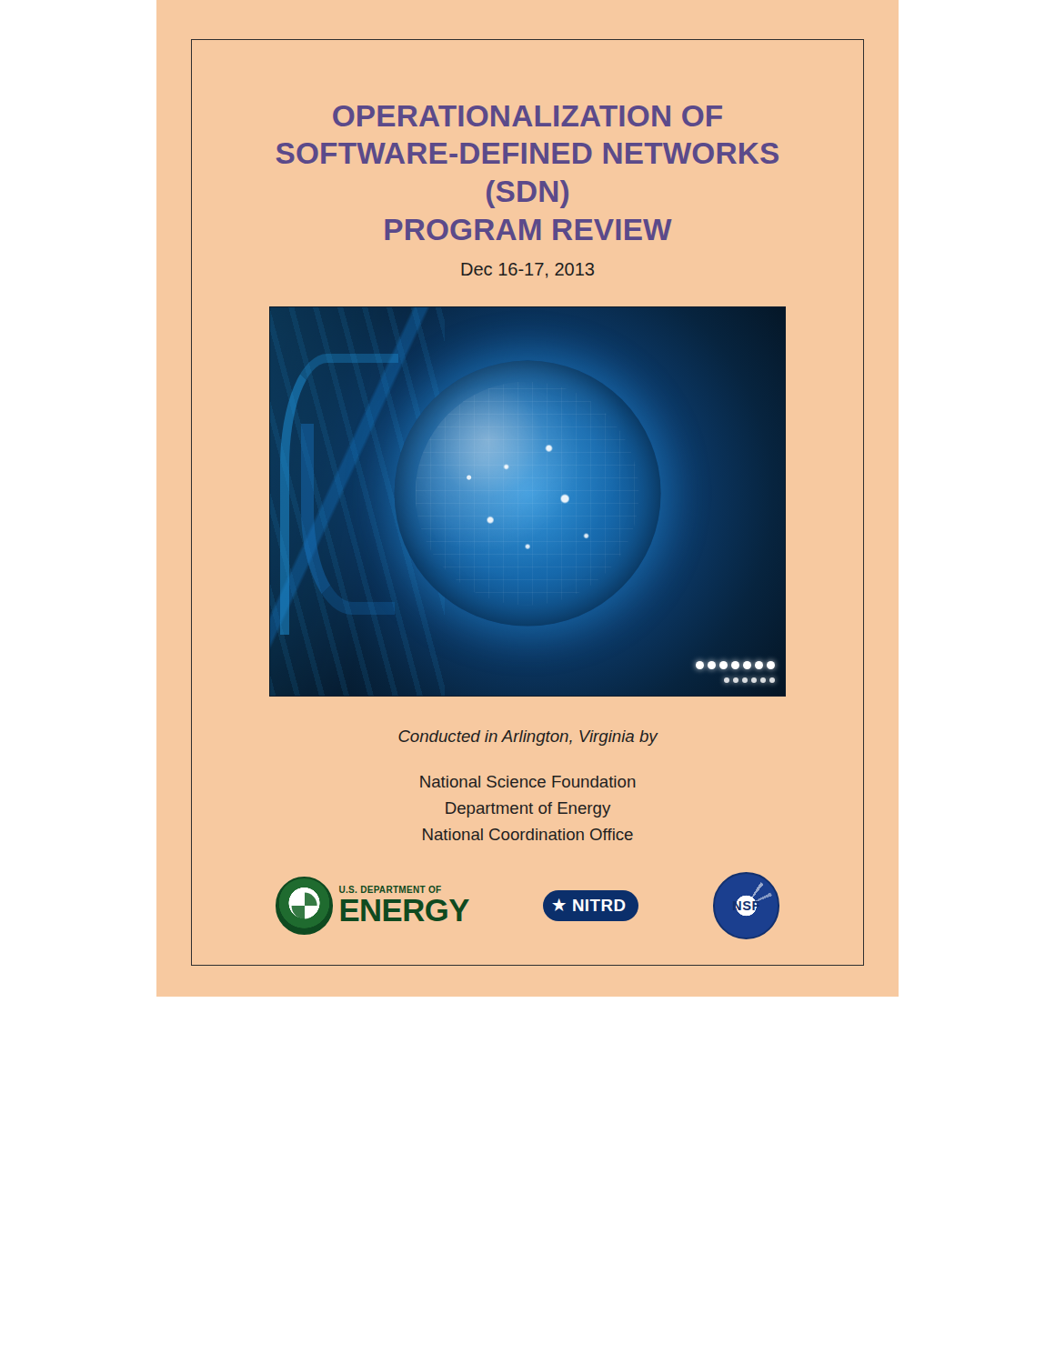OPERATIONALIZATION OF SOFTWARE-DEFINED NETWORKS (SDN) PROGRAM REVIEW
Dec 16-17, 2013
Conducted in Arlington, Virginia by
National Science Foundation
Department of Energy
National Coordination Office
U.S. DEPARTMENT OF
ENERGY
★NITRD
NSF